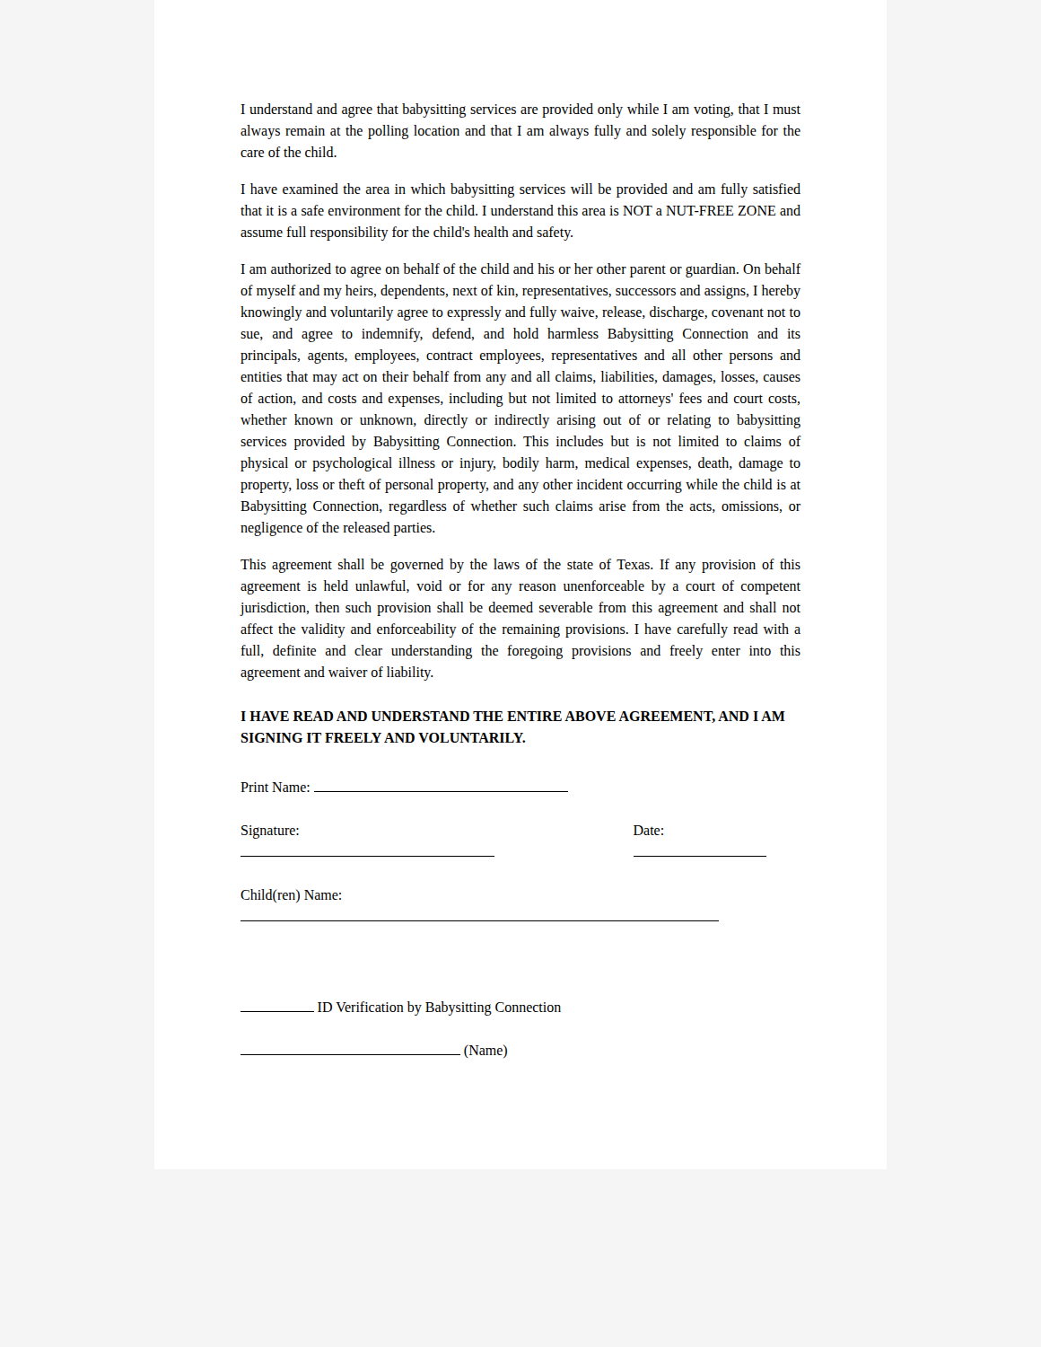I understand and agree that babysitting services are provided only while I am voting, that I must always remain at the polling location and that I am always fully and solely responsible for the care of the child.
I have examined the area in which babysitting services will be provided and am fully satisfied that it is a safe environment for the child. I understand this area is NOT a NUT-FREE ZONE and assume full responsibility for the child's health and safety.
I am authorized to agree on behalf of the child and his or her other parent or guardian. On behalf of myself and my heirs, dependents, next of kin, representatives, successors and assigns, I hereby knowingly and voluntarily agree to expressly and fully waive, release, discharge, covenant not to sue, and agree to indemnify, defend, and hold harmless Babysitting Connection and its principals, agents, employees, contract employees, representatives and all other persons and entities that may act on their behalf from any and all claims, liabilities, damages, losses, causes of action, and costs and expenses, including but not limited to attorneys' fees and court costs, whether known or unknown, directly or indirectly arising out of or relating to babysitting services provided by Babysitting Connection. This includes but is not limited to claims of physical or psychological illness or injury, bodily harm, medical expenses, death, damage to property, loss or theft of personal property, and any other incident occurring while the child is at Babysitting Connection, regardless of whether such claims arise from the acts, omissions, or negligence of the released parties.
This agreement shall be governed by the laws of the state of Texas. If any provision of this agreement is held unlawful, void or for any reason unenforceable by a court of competent jurisdiction, then such provision shall be deemed severable from this agreement and shall not affect the validity and enforceability of the remaining provisions. I have carefully read with a full, definite and clear understanding the foregoing provisions and freely enter into this agreement and waiver of liability.
I HAVE READ AND UNDERSTAND THE ENTIRE ABOVE AGREEMENT, AND I AM SIGNING IT FREELY AND VOLUNTARILY.
Print Name:
Signature:
Date:
Child(ren) Name:
ID Verification by Babysitting Connection
(Name)